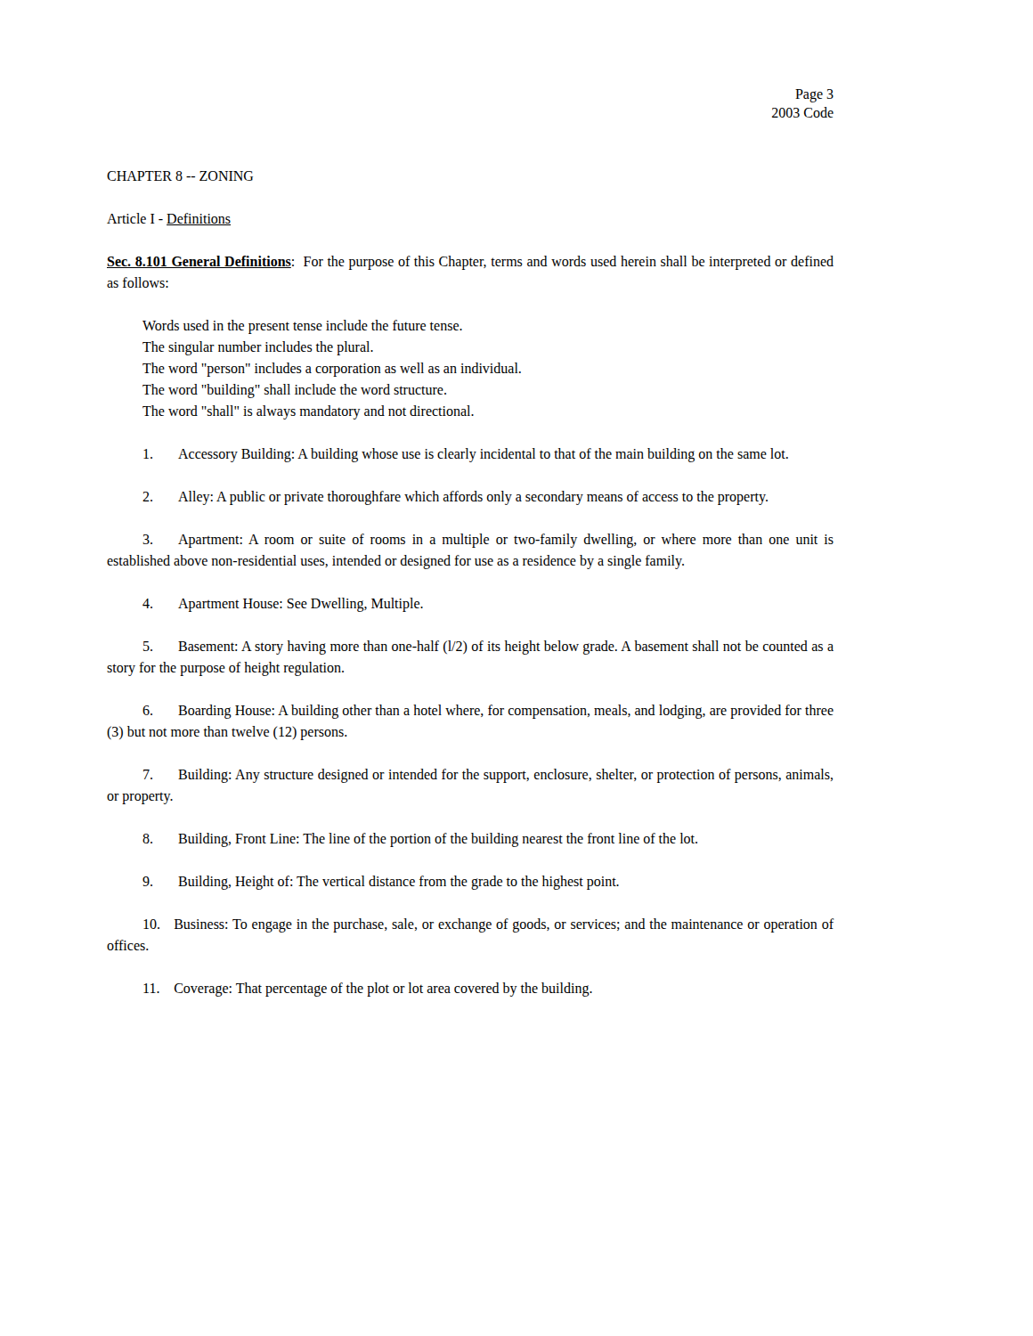Page 3
2003 Code
CHAPTER 8 -- ZONING
Article I - Definitions
Sec. 8.101 General Definitions: For the purpose of this Chapter, terms and words used herein shall be interpreted or defined as follows:
Words used in the present tense include the future tense.
The singular number includes the plural.
The word "person" includes a corporation as well as an individual.
The word "building" shall include the word structure.
The word "shall" is always mandatory and not directional.
1. Accessory Building: A building whose use is clearly incidental to that of the main building on the same lot.
2. Alley: A public or private thoroughfare which affords only a secondary means of access to the property.
3. Apartment: A room or suite of rooms in a multiple or two-family dwelling, or where more than one unit is established above non-residential uses, intended or designed for use as a residence by a single family.
4. Apartment House: See Dwelling, Multiple.
5. Basement: A story having more than one-half (l/2) of its height below grade. A basement shall not be counted as a story for the purpose of height regulation.
6. Boarding House: A building other than a hotel where, for compensation, meals, and lodging, are provided for three (3) but not more than twelve (12) persons.
7. Building: Any structure designed or intended for the support, enclosure, shelter, or protection of persons, animals, or property.
8. Building, Front Line: The line of the portion of the building nearest the front line of the lot.
9. Building, Height of: The vertical distance from the grade to the highest point.
10. Business: To engage in the purchase, sale, or exchange of goods, or services; and the maintenance or operation of offices.
11. Coverage: That percentage of the plot or lot area covered by the building.